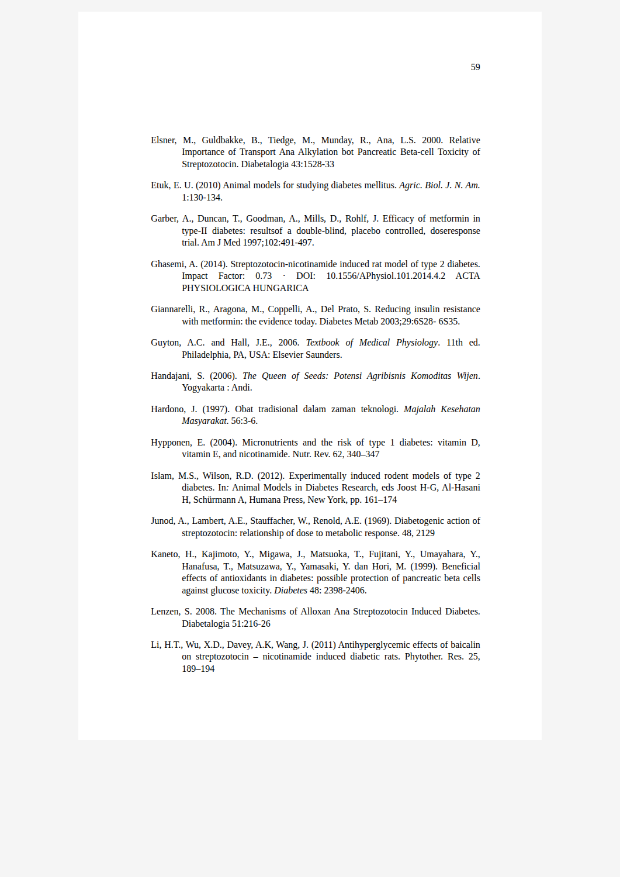59
Elsner, M., Guldbakke, B., Tiedge, M., Munday, R., Ana, L.S. 2000. Relative Importance of Transport Ana Alkylation bot Pancreatic Beta-cell Toxicity of Streptozotocin. Diabetalogia 43:1528-33
Etuk, E. U. (2010) Animal models for studying diabetes mellitus. Agric. Biol. J. N. Am. 1:130-134.
Garber, A., Duncan, T., Goodman, A., Mills, D., Rohlf, J. Efficacy of metformin in type-II diabetes: resultsof a double-blind, placebo controlled, doseresponse trial. Am J Med 1997;102:491-497.
Ghasemi, A. (2014). Streptozotocin-nicotinamide induced rat model of type 2 diabetes. Impact Factor: 0.73 · DOI: 10.1556/APhysiol.101.2014.4.2 ACTA PHYSIOLOGICA HUNGARICA
Giannarelli, R., Aragona, M., Coppelli, A., Del Prato, S. Reducing insulin resistance with metformin: the evidence today. Diabetes Metab 2003;29:6S28- 6S35.
Guyton, A.C. and Hall, J.E., 2006. Textbook of Medical Physiology. 11th ed. Philadelphia, PA, USA: Elsevier Saunders.
Handajani, S. (2006). The Queen of Seeds: Potensi Agribisnis Komoditas Wijen. Yogyakarta : Andi.
Hardono, J. (1997). Obat tradisional dalam zaman teknologi. Majalah Kesehatan Masyarakat. 56:3-6.
Hypponen, E. (2004). Micronutrients and the risk of type 1 diabetes: vitamin D, vitamin E, and nicotinamide. Nutr. Rev. 62, 340–347
Islam, M.S., Wilson, R.D. (2012). Experimentally induced rodent models of type 2 diabetes. In: Animal Models in Diabetes Research, eds Joost H-G, Al-Hasani H, Schürmann A, Humana Press, New York, pp. 161–174
Junod, A., Lambert, A.E., Stauffacher, W., Renold, A.E. (1969). Diabetogenic action of streptozotocin: relationship of dose to metabolic response. 48, 2129
Kaneto, H., Kajimoto, Y., Migawa, J., Matsuoka, T., Fujitani, Y., Umayahara, Y., Hanafusa, T., Matsuzawa, Y., Yamasaki, Y. dan Hori, M. (1999). Beneficial effects of antioxidants in diabetes: possible protection of pancreatic beta cells against glucose toxicity. Diabetes 48: 2398-2406.
Lenzen, S. 2008. The Mechanisms of Alloxan Ana Streptozotocin Induced Diabetes. Diabetalogia 51:216-26
Li, H.T., Wu, X.D., Davey, A.K, Wang, J. (2011) Antihyperglycemic effects of baicalin on streptozotocin – nicotinamide induced diabetic rats. Phytother. Res. 25, 189–194